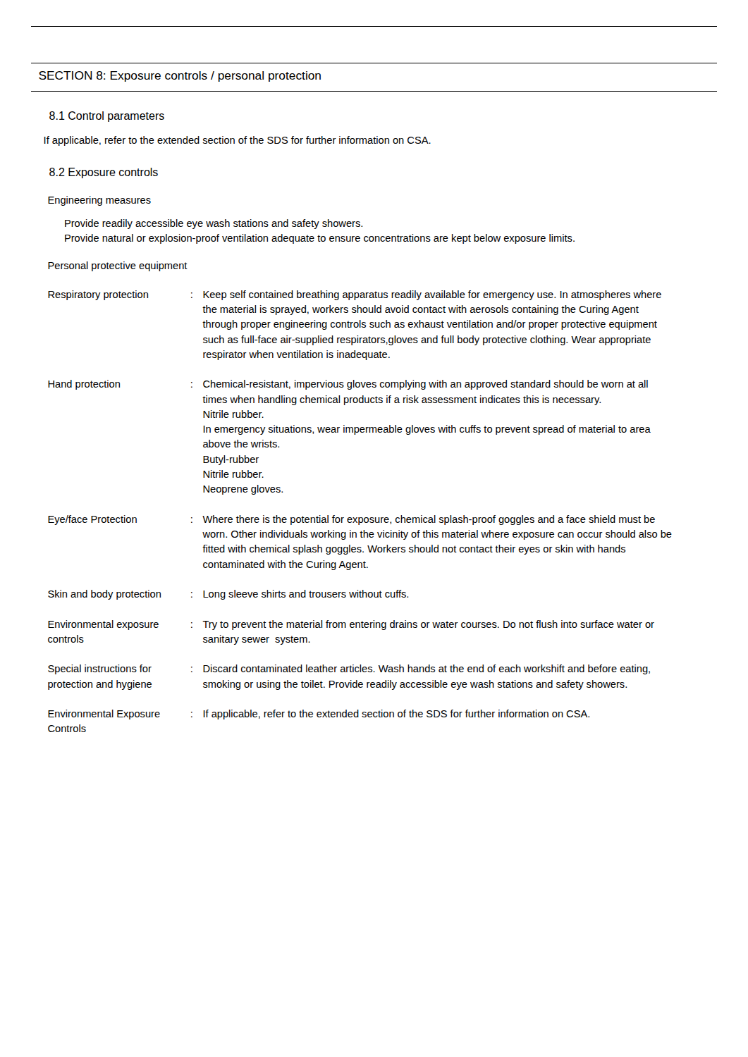SECTION 8: Exposure controls / personal protection
8.1 Control parameters
If applicable, refer to the extended section of the SDS for further information on CSA.
8.2 Exposure controls
Engineering measures
Provide readily accessible eye wash stations and safety showers.
Provide natural or explosion-proof ventilation adequate to ensure concentrations are kept below exposure limits.
Personal protective equipment
| Respiratory protection | : | Keep self contained breathing apparatus readily available for emergency use. In atmospheres where the material is sprayed, workers should avoid contact with aerosols containing the Curing Agent through proper engineering controls such as exhaust ventilation and/or proper protective equipment such as full-face air-supplied respirators,gloves and full body protective clothing. Wear appropriate respirator when ventilation is inadequate. |
| Hand protection | : | Chemical-resistant, impervious gloves complying with an approved standard should be worn at all times when handling chemical products if a risk assessment indicates this is necessary. Nitrile rubber. In emergency situations, wear impermeable gloves with cuffs to prevent spread of material to area above the wrists. Butyl-rubber Nitrile rubber. Neoprene gloves. |
| Eye/face Protection | : | Where there is the potential for exposure, chemical splash-proof goggles and a face shield must be worn. Other individuals working in the vicinity of this material where exposure can occur should also be fitted with chemical splash goggles. Workers should not contact their eyes or skin with hands contaminated with the Curing Agent. |
| Skin and body protection | : | Long sleeve shirts and trousers without cuffs. |
| Environmental exposure controls | : | Try to prevent the material from entering drains or water courses. Do not flush into surface water or sanitary sewer system. |
| Special instructions for protection and hygiene | : | Discard contaminated leather articles. Wash hands at the end of each workshift and before eating, smoking or using the toilet. Provide readily accessible eye wash stations and safety showers. |
| Environmental Exposure Controls | : | If applicable, refer to the extended section of the SDS for further information on CSA. |